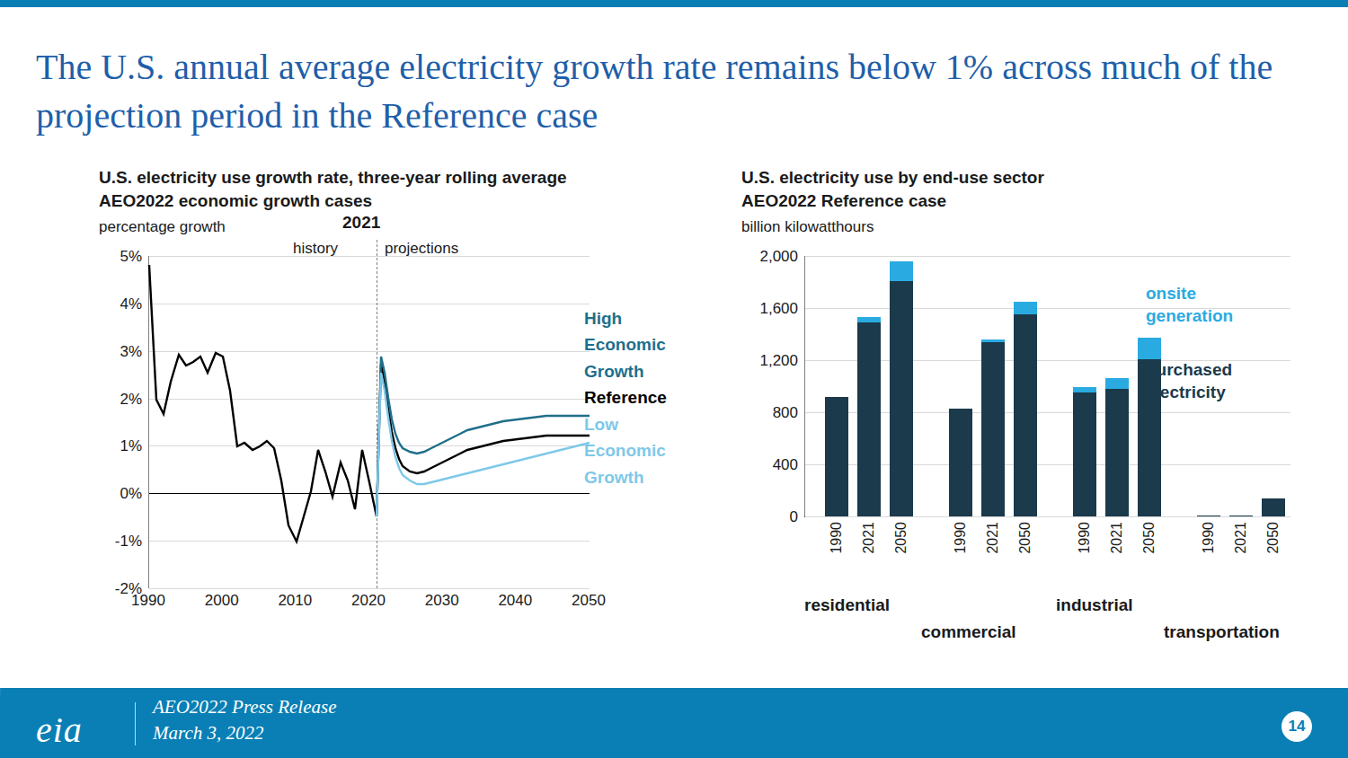The U.S. annual average electricity growth rate remains below 1% across much of the projection period in the Reference case
U.S. electricity use growth rate, three-year rolling average
AEO2022 economic growth cases
percentage growth
5%
4%
3%
2%
1%
0%
-1%
-2%
2021
history
projections
1990 2000 2010 2020 2030 2040 2050
High
Economic
Growth
Reference
Low
Economic
Growth
U.S. electricity use by end-use sector
AEO2022 Reference case
billion kilowatthours
2,000
1,600
1,200
800
400
0
1990 2021 2050 1990 2021 2050 1990 2021 2050 1990 2021 2050
residential
commercial
industrial
transportation
onsite
generation
purchased
electricity
eia
AEO2022 Press Release
March 3, 2022
14